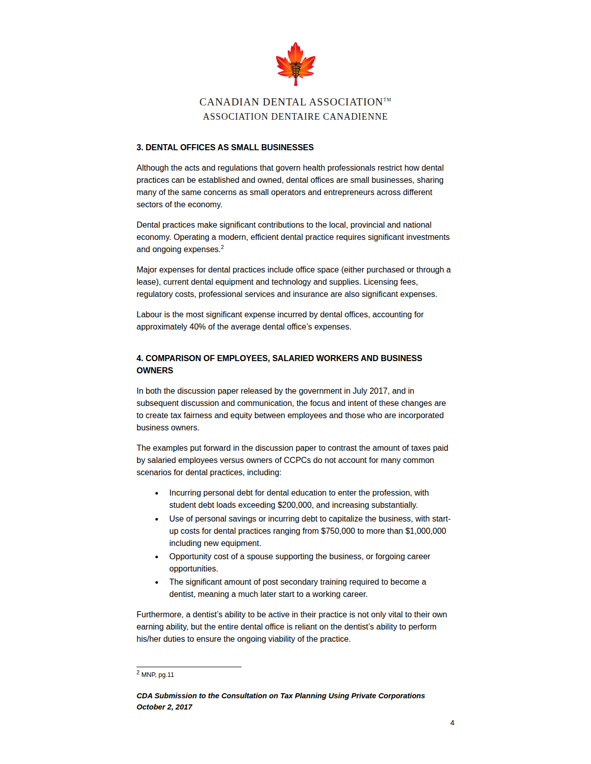🍁 ☤
CANADIAN DENTAL ASSOCIATIONTM ASSOCIATION DENTAIRE CANADIENNE
3. Dental Offices as Small Businesses
Although the acts and regulations that govern health professionals restrict how dental practices can be established and owned, dental offices are small businesses, sharing many of the same concerns as small operators and entrepreneurs across different sectors of the economy.
Dental practices make significant contributions to the local, provincial and national economy. Operating a modern, efficient dental practice requires significant investments and ongoing expenses.2
Major expenses for dental practices include office space (either purchased or through a lease), current dental equipment and technology and supplies. Licensing fees, regulatory costs, professional services and insurance are also significant expenses.
Labour is the most significant expense incurred by dental offices, accounting for approximately 40% of the average dental office’s expenses.
4. Comparison of Employees, Salaried Workers and Business Owners
In both the discussion paper released by the government in July 2017, and in subsequent discussion and communication, the focus and intent of these changes are to create tax fairness and equity between employees and those who are incorporated business owners.
The examples put forward in the discussion paper to contrast the amount of taxes paid by salaried employees versus owners of CCPCs do not account for many common scenarios for dental practices, including:
Incurring personal debt for dental education to enter the profession, with student debt loads exceeding $200,000, and increasing substantially.
Use of personal savings or incurring debt to capitalize the business, with start-up costs for dental practices ranging from $750,000 to more than $1,000,000 including new equipment.
Opportunity cost of a spouse supporting the business, or forgoing career opportunities.
The significant amount of post secondary training required to become a dentist, meaning a much later start to a working career.
Furthermore, a dentist’s ability to be active in their practice is not only vital to their own earning ability, but the entire dental office is reliant on the dentist’s ability to perform his/her duties to ensure the ongoing viability of the practice.
2 MNP, pg.11
CDA Submission to the Consultation on Tax Planning Using Private Corporations
October 2, 2017
4